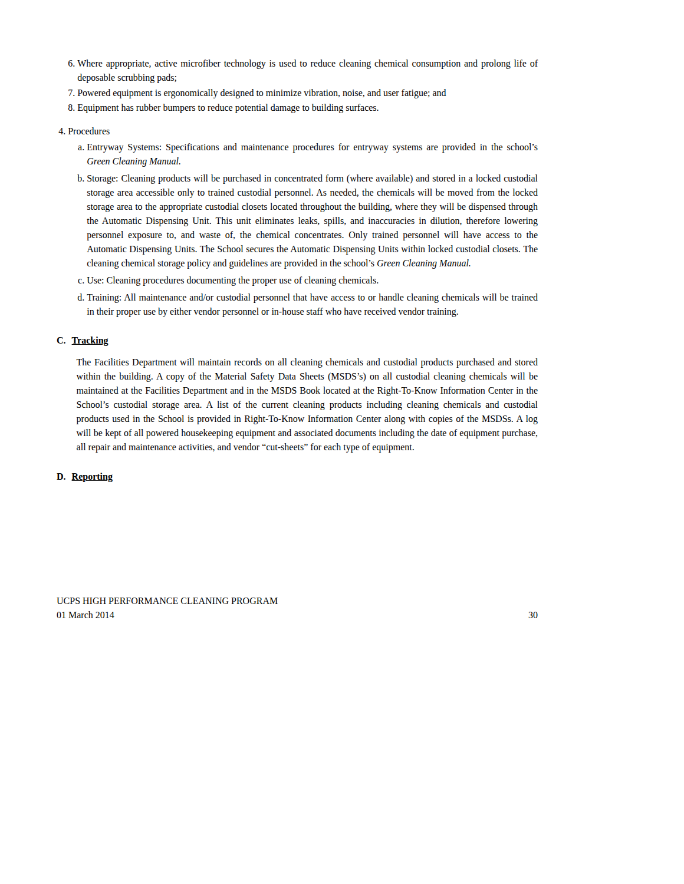Where appropriate, active microfiber technology is used to reduce cleaning chemical consumption and prolong life of deposable scrubbing pads;
Powered equipment is ergonomically designed to minimize vibration, noise, and user fatigue; and
Equipment has rubber bumpers to reduce potential damage to building surfaces.
Procedures
Entryway Systems: Specifications and maintenance procedures for entryway systems are provided in the school’s Green Cleaning Manual.
Storage: Cleaning products will be purchased in concentrated form (where available) and stored in a locked custodial storage area accessible only to trained custodial personnel. As needed, the chemicals will be moved from the locked storage area to the appropriate custodial closets located throughout the building, where they will be dispensed through the Automatic Dispensing Unit. This unit eliminates leaks, spills, and inaccuracies in dilution, therefore lowering personnel exposure to, and waste of, the chemical concentrates. Only trained personnel will have access to the Automatic Dispensing Units. The School secures the Automatic Dispensing Units within locked custodial closets. The cleaning chemical storage policy and guidelines are provided in the school’s Green Cleaning Manual.
Use: Cleaning procedures documenting the proper use of cleaning chemicals.
Training: All maintenance and/or custodial personnel that have access to or handle cleaning chemicals will be trained in their proper use by either vendor personnel or in-house staff who have received vendor training.
C. Tracking
The Facilities Department will maintain records on all cleaning chemicals and custodial products purchased and stored within the building. A copy of the Material Safety Data Sheets (MSDS’s) on all custodial cleaning chemicals will be maintained at the Facilities Department and in the MSDS Book located at the Right-To-Know Information Center in the School’s custodial storage area. A list of the current cleaning products including cleaning chemicals and custodial products used in the School is provided in Right-To-Know Information Center along with copies of the MSDSs. A log will be kept of all powered housekeeping equipment and associated documents including the date of equipment purchase, all repair and maintenance activities, and vendor “cut-sheets” for each type of equipment.
D. Reporting
UCPS HIGH PERFORMANCE CLEANING PROGRAM
01 March 201430